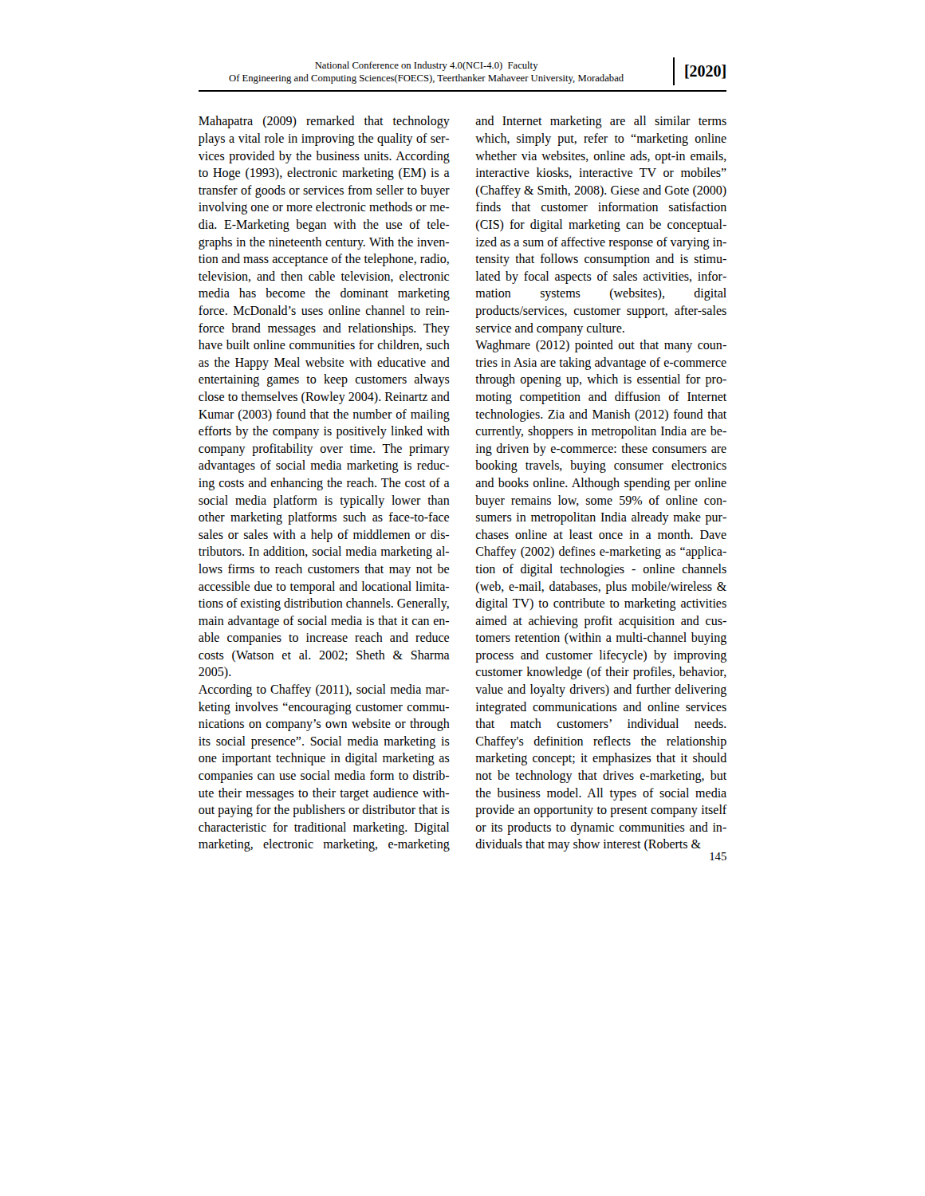National Conference on Industry 4.0(NCI-4.0) Faculty
Of Engineering and Computing Sciences(FOECS), Teerthanker Mahaveer University, Moradabad
[2020]
Mahapatra (2009) remarked that technology plays a vital role in improving the quality of services provided by the business units. According to Hoge (1993), electronic marketing (EM) is a transfer of goods or services from seller to buyer involving one or more electronic methods or media. E-Marketing began with the use of telegraphs in the nineteenth century. With the invention and mass acceptance of the telephone, radio, television, and then cable television, electronic media has become the dominant marketing force. McDonald’s uses online channel to reinforce brand messages and relationships. They have built online communities for children, such as the Happy Meal website with educative and entertaining games to keep customers always close to themselves (Rowley 2004). Reinartz and Kumar (2003) found that the number of mailing efforts by the company is positively linked with company profitability over time. The primary advantages of social media marketing is reducing costs and enhancing the reach. The cost of a social media platform is typically lower than other marketing platforms such as face-to-face sales or sales with a help of middlemen or distributors. In addition, social media marketing allows firms to reach customers that may not be accessible due to temporal and locational limitations of existing distribution channels. Generally, main advantage of social media is that it can enable companies to increase reach and reduce costs (Watson et al. 2002; Sheth & Sharma 2005).
According to Chaffey (2011), social media marketing involves “encouraging customer communications on company’s own website or through its social presence”. Social media marketing is one important technique in digital marketing as companies can use social media form to distribute their messages to their target audience without paying for the publishers or distributor that is characteristic for traditional marketing. Digital marketing, electronic marketing, e-marketing and Internet marketing are all similar terms which, simply put, refer to “marketing online whether via websites, online ads, opt-in emails, interactive kiosks, interactive TV or mobiles” (Chaffey & Smith, 2008). Giese and Gote (2000) finds that customer information satisfaction (CIS) for digital marketing can be conceptualized as a sum of affective response of varying intensity that follows consumption and is stimulated by focal aspects of sales activities, information systems (websites), digital products/services, customer support, after-sales service and company culture.
Waghmare (2012) pointed out that many countries in Asia are taking advantage of e-commerce through opening up, which is essential for promoting competition and diffusion of Internet technologies. Zia and Manish (2012) found that currently, shoppers in metropolitan India are being driven by e-commerce: these consumers are booking travels, buying consumer electronics and books online. Although spending per online buyer remains low, some 59% of online consumers in metropolitan India already make purchases online at least once in a month. Dave Chaffey (2002) defines e-marketing as “application of digital technologies - online channels (web, e-mail, databases, plus mobile/wireless & digital TV) to contribute to marketing activities aimed at achieving profit acquisition and customers retention (within a multi-channel buying process and customer lifecycle) by improving customer knowledge (of their profiles, behavior, value and loyalty drivers) and further delivering integrated communications and online services that match customers’ individual needs. Chaffey's definition reflects the relationship marketing concept; it emphasizes that it should not be technology that drives e-marketing, but the business model. All types of social media provide an opportunity to present company itself or its products to dynamic communities and individuals that may show interest (Roberts &
145